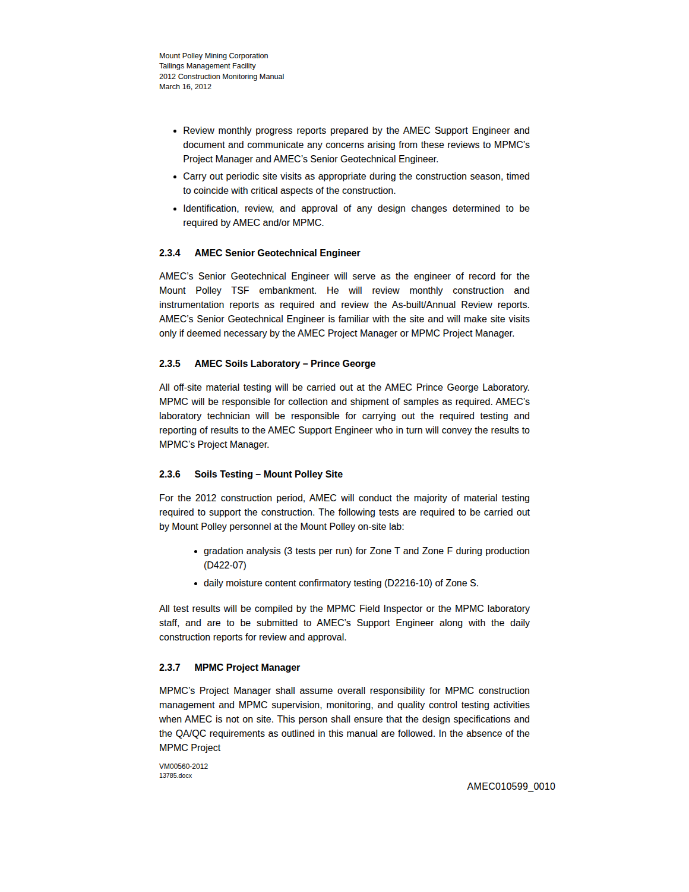Mount Polley Mining Corporation
Tailings Management Facility
2012 Construction Monitoring Manual
March 16, 2012
Review monthly progress reports prepared by the AMEC Support Engineer and document and communicate any concerns arising from these reviews to MPMC’s Project Manager and AMEC’s Senior Geotechnical Engineer.
Carry out periodic site visits as appropriate during the construction season, timed to coincide with critical aspects of the construction.
Identification, review, and approval of any design changes determined to be required by AMEC and/or MPMC.
2.3.4 AMEC Senior Geotechnical Engineer
AMEC’s Senior Geotechnical Engineer will serve as the engineer of record for the Mount Polley TSF embankment. He will review monthly construction and instrumentation reports as required and review the As-built/Annual Review reports. AMEC’s Senior Geotechnical Engineer is familiar with the site and will make site visits only if deemed necessary by the AMEC Project Manager or MPMC Project Manager.
2.3.5 AMEC Soils Laboratory – Prince George
All off-site material testing will be carried out at the AMEC Prince George Laboratory. MPMC will be responsible for collection and shipment of samples as required. AMEC’s laboratory technician will be responsible for carrying out the required testing and reporting of results to the AMEC Support Engineer who in turn will convey the results to MPMC’s Project Manager.
2.3.6 Soils Testing – Mount Polley Site
For the 2012 construction period, AMEC will conduct the majority of material testing required to support the construction. The following tests are required to be carried out by Mount Polley personnel at the Mount Polley on-site lab:
gradation analysis (3 tests per run) for Zone T and Zone F during production (D422-07)
daily moisture content confirmatory testing (D2216-10) of Zone S.
All test results will be compiled by the MPMC Field Inspector or the MPMC laboratory staff, and are to be submitted to AMEC’s Support Engineer along with the daily construction reports for review and approval.
2.3.7 MPMC Project Manager
MPMC’s Project Manager shall assume overall responsibility for MPMC construction management and MPMC supervision, monitoring, and quality control testing activities when AMEC is not on site. This person shall ensure that the design specifications and the QA/QC requirements as outlined in this manual are followed. In the absence of the MPMC Project
VM00560-2012
13785.docx
AMEC010599_0010